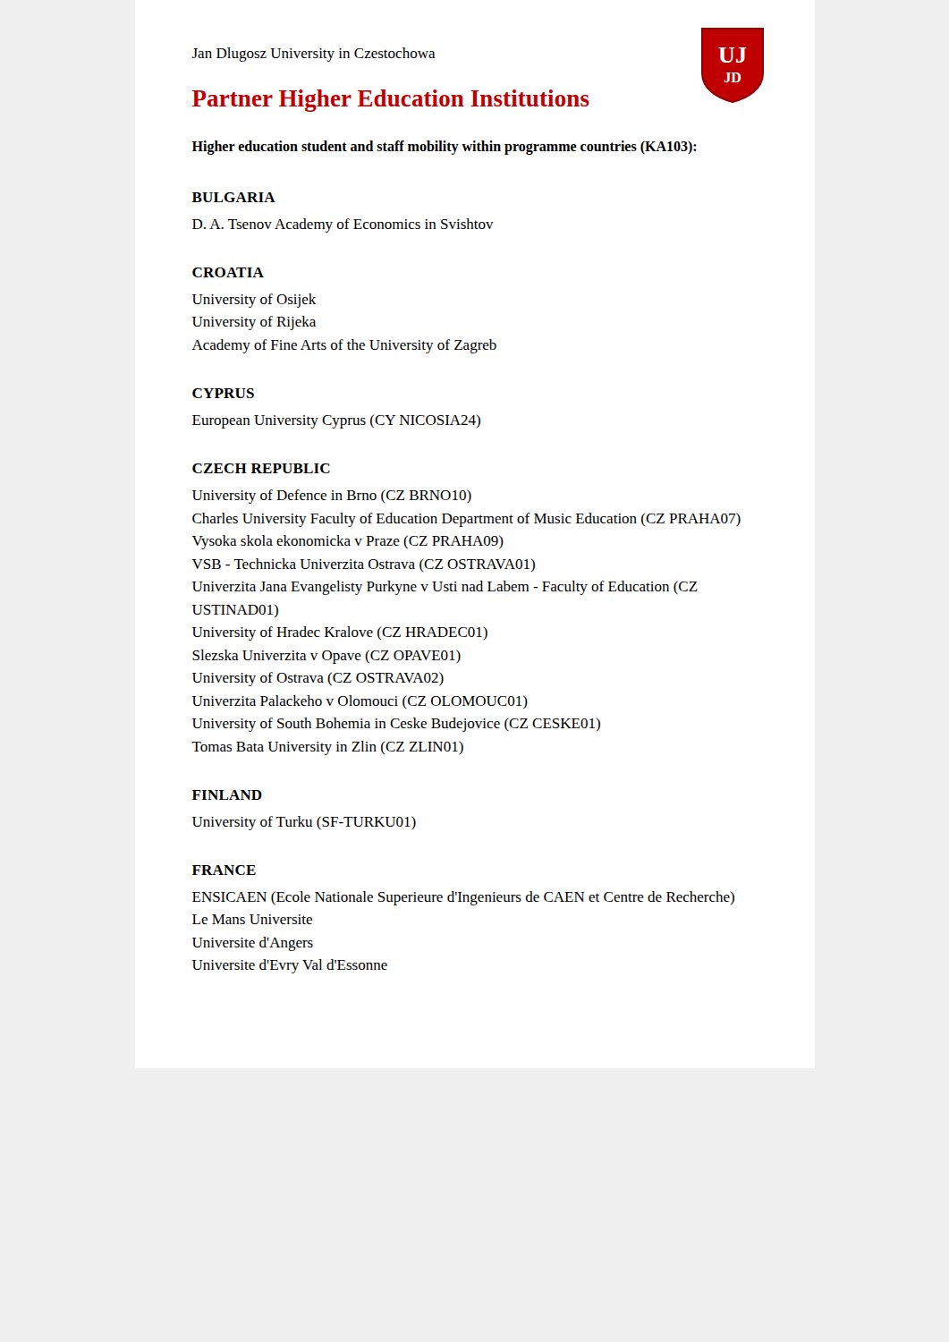UJ JD
Jan Dlugosz University in Czestochowa
Partner Higher Education Institutions
Higher education student and staff mobility within programme countries (KA103):
BULGARIA
D. A. Tsenov Academy of Economics in Svishtov
CROATIA
University of Osijek
University of Rijeka
Academy of Fine Arts of the University of Zagreb
CYPRUS
European University Cyprus (CY NICOSIA24)
CZECH REPUBLIC
University of Defence in Brno (CZ BRNO10)
Charles University Faculty of Education Department of Music Education (CZ PRAHA07)
Vysoka skola ekonomicka v Praze (CZ PRAHA09)
VSB - Technicka Univerzita Ostrava (CZ OSTRAVA01)
Univerzita Jana Evangelisty Purkyne v Usti nad Labem - Faculty of Education (CZ USTINAD01)
University of Hradec Kralove (CZ HRADEC01)
Slezska Univerzita v Opave (CZ OPAVE01)
University of Ostrava (CZ OSTRAVA02)
Univerzita Palackeho v Olomouci (CZ OLOMOUC01)
University of South Bohemia in Ceske Budejovice (CZ CESKE01)
Tomas Bata University in Zlin (CZ ZLIN01)
FINLAND
University of Turku (SF-TURKU01)
FRANCE
ENSICAEN (Ecole Nationale Superieure d'Ingenieurs de CAEN et Centre de Recherche)
Le Mans Universite
Universite d'Angers
Universite d'Evry Val d'Essonne